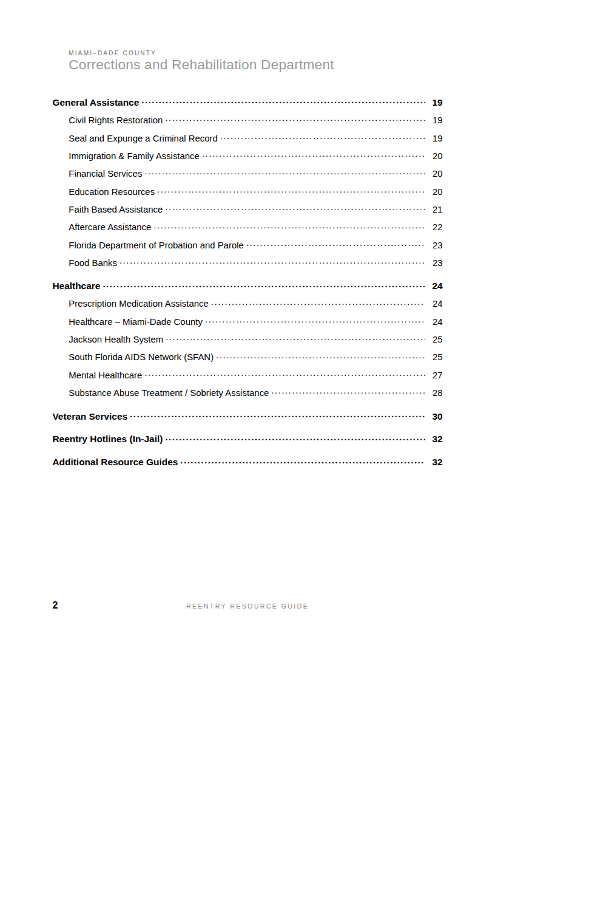MIAMI–DADE COUNTY
Corrections and Rehabilitation Department
General Assistance 19
Civil Rights Restoration 19
Seal and Expunge a Criminal Record 19
Immigration & Family Assistance 20
Financial Services 20
Education Resources 20
Faith Based Assistance 21
Aftercare Assistance 22
Florida Department of Probation and Parole 23
Food Banks 23
Healthcare 24
Prescription Medication Assistance 24
Healthcare – Miami-Dade County 24
Jackson Health System 25
South Florida AIDS Network (SFAN) 25
Mental Healthcare 27
Substance Abuse Treatment / Sobriety Assistance 28
Veteran Services 30
Reentry Hotlines (In-Jail) 32
Additional Resource Guides 32
2
REENTRY RESOURCE GUIDE